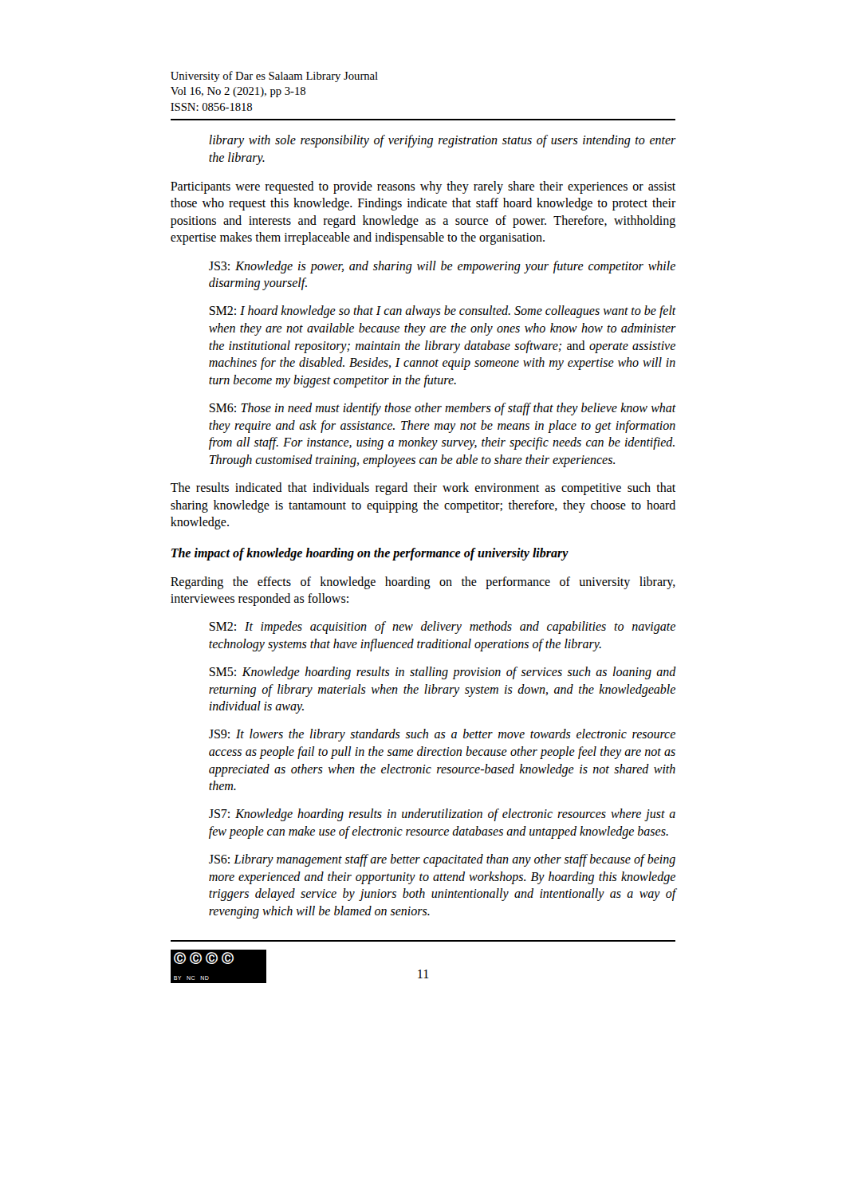University of Dar es Salaam Library Journal
Vol 16, No 2 (2021), pp 3-18
ISSN: 0856-1818
library with sole responsibility of verifying registration status of users intending to enter the library.
Participants were requested to provide reasons why they rarely share their experiences or assist those who request this knowledge. Findings indicate that staff hoard knowledge to protect their positions and interests and regard knowledge as a source of power. Therefore, withholding expertise makes them irreplaceable and indispensable to the organisation.
JS3: Knowledge is power, and sharing will be empowering your future competitor while disarming yourself.
SM2: I hoard knowledge so that I can always be consulted. Some colleagues want to be felt when they are not available because they are the only ones who know how to administer the institutional repository; maintain the library database software; and operate assistive machines for the disabled. Besides, I cannot equip someone with my expertise who will in turn become my biggest competitor in the future.
SM6: Those in need must identify those other members of staff that they believe know what they require and ask for assistance. There may not be means in place to get information from all staff. For instance, using a monkey survey, their specific needs can be identified. Through customised training, employees can be able to share their experiences.
The results indicated that individuals regard their work environment as competitive such that sharing knowledge is tantamount to equipping the competitor; therefore, they choose to hoard knowledge.
The impact of knowledge hoarding on the performance of university library
Regarding the effects of knowledge hoarding on the performance of university library, interviewees responded as follows:
SM2: It impedes acquisition of new delivery methods and capabilities to navigate technology systems that have influenced traditional operations of the library.
SM5: Knowledge hoarding results in stalling provision of services such as loaning and returning of library materials when the library system is down, and the knowledgeable individual is away.
JS9: It lowers the library standards such as a better move towards electronic resource access as people fail to pull in the same direction because other people feel they are not as appreciated as others when the electronic resource-based knowledge is not shared with them.
JS7: Knowledge hoarding results in underutilization of electronic resources where just a few people can make use of electronic resource databases and untapped knowledge bases.
JS6: Library management staff are better capacitated than any other staff because of being more experienced and their opportunity to attend workshops. By hoarding this knowledge triggers delayed service by juniors both unintentionally and intentionally as a way of revenging which will be blamed on seniors.
ⒸⒸⒸⒸ
BY NC ND
11